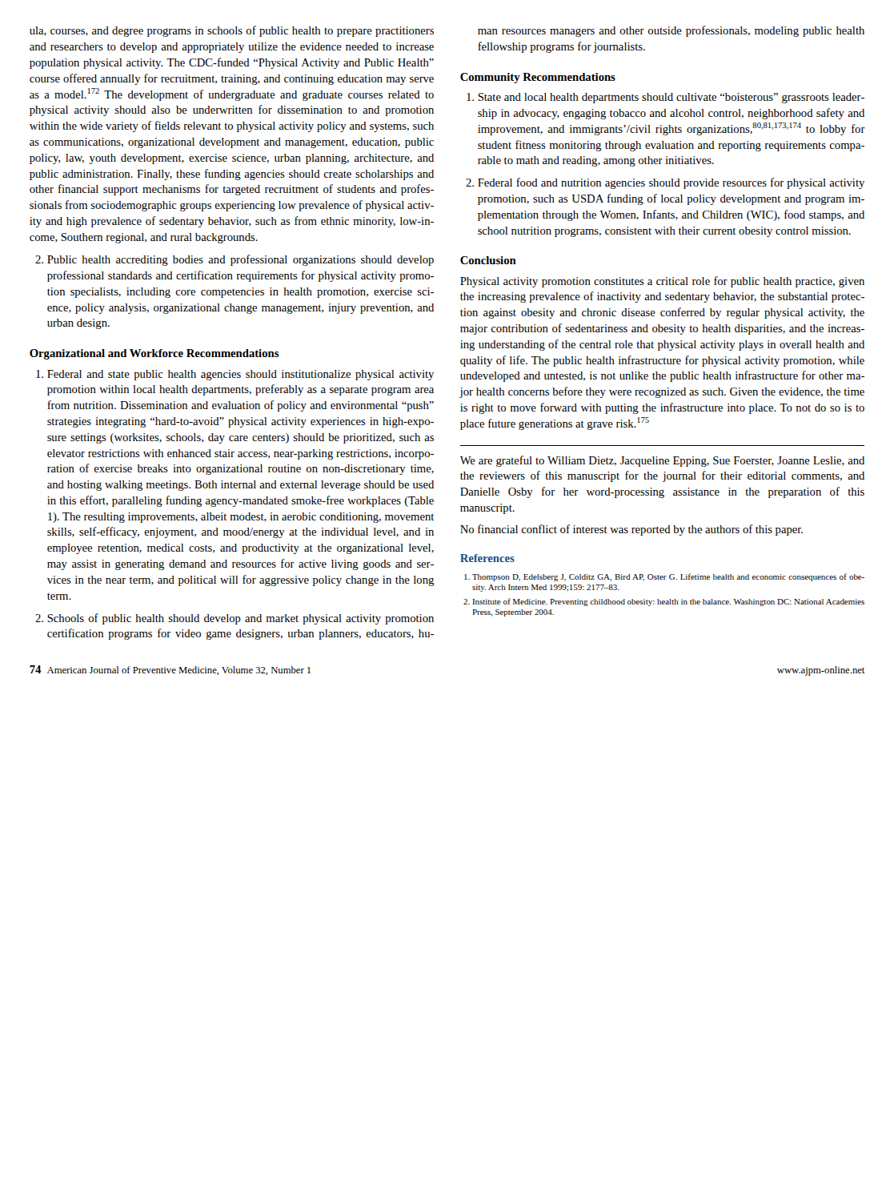ula, courses, and degree programs in schools of public health to prepare practitioners and researchers to develop and appropriately utilize the evidence needed to increase population physical activity. The CDC-funded “Physical Activity and Public Health” course offered annually for recruitment, training, and continuing education may serve as a model.172 The development of undergraduate and graduate courses related to physical activity should also be underwritten for dissemination to and promotion within the wide variety of fields relevant to physical activity policy and systems, such as communications, organizational development and management, education, public policy, law, youth development, exercise science, urban planning, architecture, and public administration. Finally, these funding agencies should create scholarships and other financial support mechanisms for targeted recruitment of students and professionals from sociodemographic groups experiencing low prevalence of physical activity and high prevalence of sedentary behavior, such as from ethnic minority, low-income, Southern regional, and rural backgrounds.
Public health accrediting bodies and professional organizations should develop professional standards and certification requirements for physical activity promotion specialists, including core competencies in health promotion, exercise science, policy analysis, organizational change management, injury prevention, and urban design.
Organizational and Workforce Recommendations
Federal and state public health agencies should institutionalize physical activity promotion within local health departments, preferably as a separate program area from nutrition. Dissemination and evaluation of policy and environmental “push” strategies integrating “hard-to-avoid” physical activity experiences in high-exposure settings (worksites, schools, day care centers) should be prioritized, such as elevator restrictions with enhanced stair access, near-parking restrictions, incorporation of exercise breaks into organizational routine on non-discretionary time, and hosting walking meetings. Both internal and external leverage should be used in this effort, paralleling funding agency-mandated smoke-free workplaces (Table 1). The resulting improvements, albeit modest, in aerobic conditioning, movement skills, self-efficacy, enjoyment, and mood/energy at the individual level, and in employee retention, medical costs, and productivity at the organizational level, may assist in generating demand and resources for active living goods and services in the near term, and political will for aggressive policy change in the long term.
Schools of public health should develop and market physical activity promotion certification programs for video game designers, urban planners, educators, human resources managers and other outside professionals, modeling public health fellowship programs for journalists.
Community Recommendations
State and local health departments should cultivate “boisterous” grassroots leadership in advocacy, engaging tobacco and alcohol control, neighborhood safety and improvement, and immigrants’/civil rights organizations,80,81,173,174 to lobby for student fitness monitoring through evaluation and reporting requirements comparable to math and reading, among other initiatives.
Federal food and nutrition agencies should provide resources for physical activity promotion, such as USDA funding of local policy development and program implementation through the Women, Infants, and Children (WIC), food stamps, and school nutrition programs, consistent with their current obesity control mission.
Conclusion
Physical activity promotion constitutes a critical role for public health practice, given the increasing prevalence of inactivity and sedentary behavior, the substantial protection against obesity and chronic disease conferred by regular physical activity, the major contribution of sedentariness and obesity to health disparities, and the increasing understanding of the central role that physical activity plays in overall health and quality of life. The public health infrastructure for physical activity promotion, while undeveloped and untested, is not unlike the public health infrastructure for other major health concerns before they were recognized as such. Given the evidence, the time is right to move forward with putting the infrastructure into place. To not do so is to place future generations at grave risk.175
We are grateful to William Dietz, Jacqueline Epping, Sue Foerster, Joanne Leslie, and the reviewers of this manuscript for the journal for their editorial comments, and Danielle Osby for her word-processing assistance in the preparation of this manuscript.
No financial conflict of interest was reported by the authors of this paper.
References
Thompson D, Edelsberg J, Colditz GA, Bird AP, Oster G. Lifetime health and economic consequences of obesity. Arch Intern Med 1999;159: 2177–83.
Institute of Medicine. Preventing childhood obesity: health in the balance. Washington DC: National Academies Press, September 2004.
74 American Journal of Preventive Medicine, Volume 32, Number 1
www.ajpm-online.net